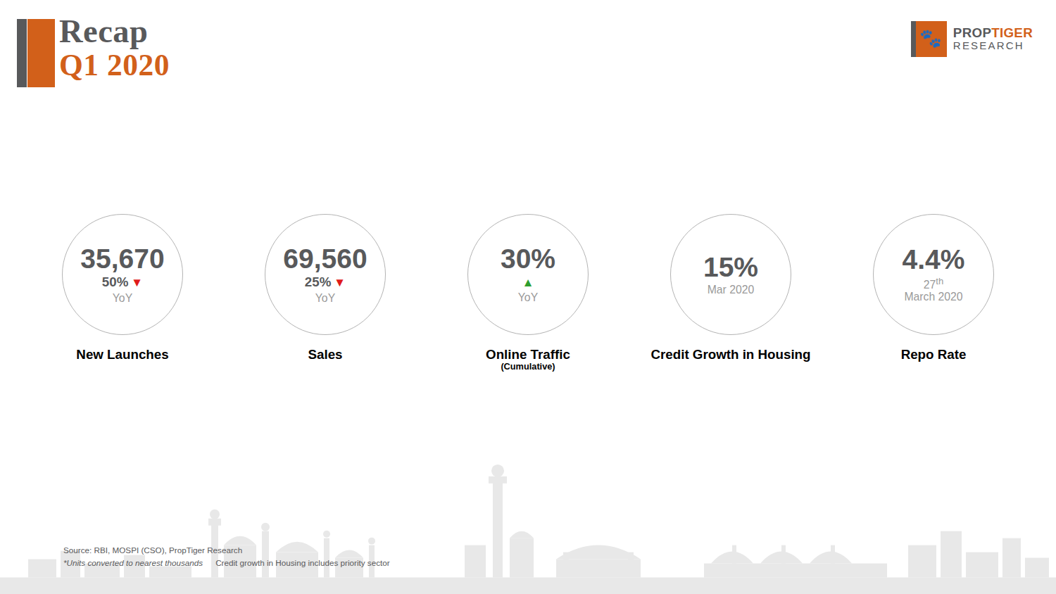Recap
Q1 2020
🐾
PROPTIGER
RESEARCH
35,670
50% ▼
YoY
New Launches
69,560
25% ▼
YoY
Sales
30%
▲
YoY
Online Traffic(Cumulative)
15%
Mar 2020
Credit Growth in Housing
4.4%
27th
March 2020
Repo Rate
Source: RBI, MOSPI (CSO), PropTiger Research
*Units converted to nearest thousands Credit growth in Housing includes priority sector